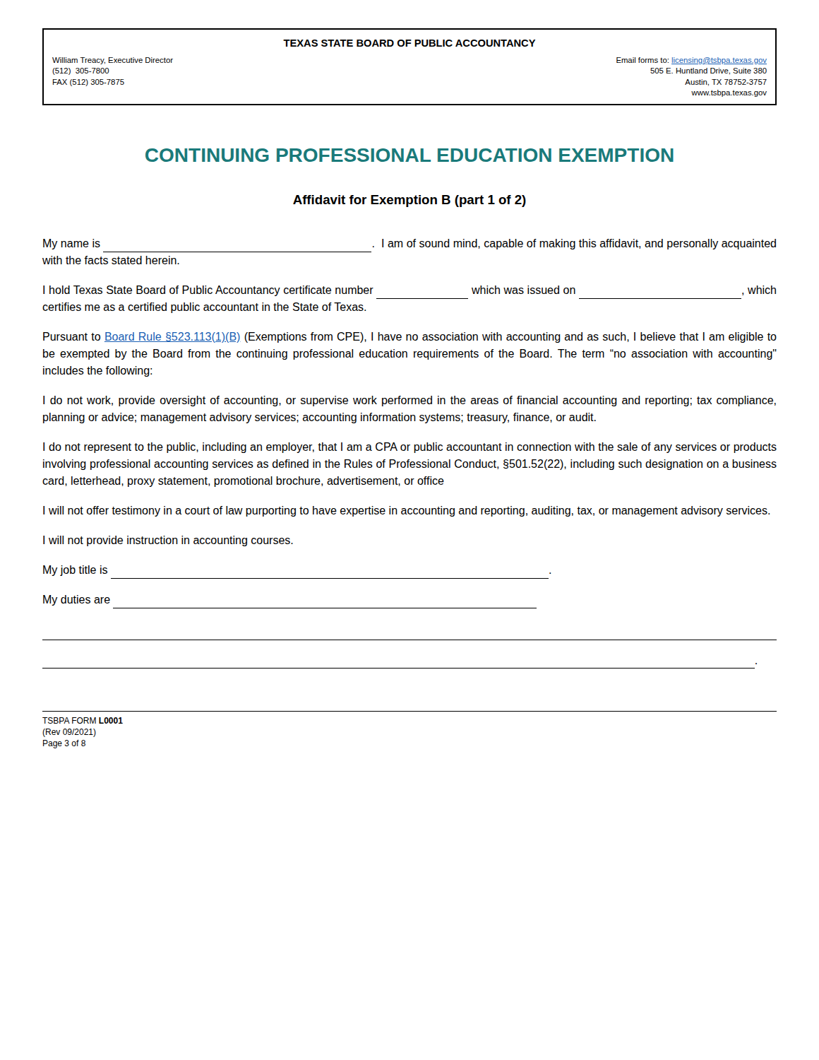TEXAS STATE BOARD OF PUBLIC ACCOUNTANCY
William Treacy, Executive Director
(512) 305-7800
FAX (512) 305-7875
Email forms to: licensing@tsbpa.texas.gov
505 E. Huntland Drive, Suite 380
Austin, TX 78752-3757
www.tsbpa.texas.gov
CONTINUING PROFESSIONAL EDUCATION EXEMPTION
Affidavit for Exemption B (part 1 of 2)
My name is . I am of sound mind, capable of making this affidavit, and personally acquainted with the facts stated herein.
I hold Texas State Board of Public Accountancy certificate number which was issued on , which certifies me as a certified public accountant in the State of Texas.
Pursuant to Board Rule §523.113(1)(B) (Exemptions from CPE), I have no association with accounting and as such, I believe that I am eligible to be exempted by the Board from the continuing professional education requirements of the Board. The term “no association with accounting" includes the following:
I do not work, provide oversight of accounting, or supervise work performed in the areas of financial accounting and reporting; tax compliance, planning or advice; management advisory services; accounting information systems; treasury, finance, or audit.
I do not represent to the public, including an employer, that I am a CPA or public accountant in connection with the sale of any services or products involving professional accounting services as defined in the Rules of Professional Conduct, §501.52(22), including such designation on a business card, letterhead, proxy statement, promotional brochure, advertisement, or office
I will not offer testimony in a court of law purporting to have expertise in accounting and reporting, auditing, tax, or management advisory services.
I will not provide instruction in accounting courses.
My job title is .
My duties are
.
TSBPA FORM L0001
(Rev 09/2021)
Page 3 of 8